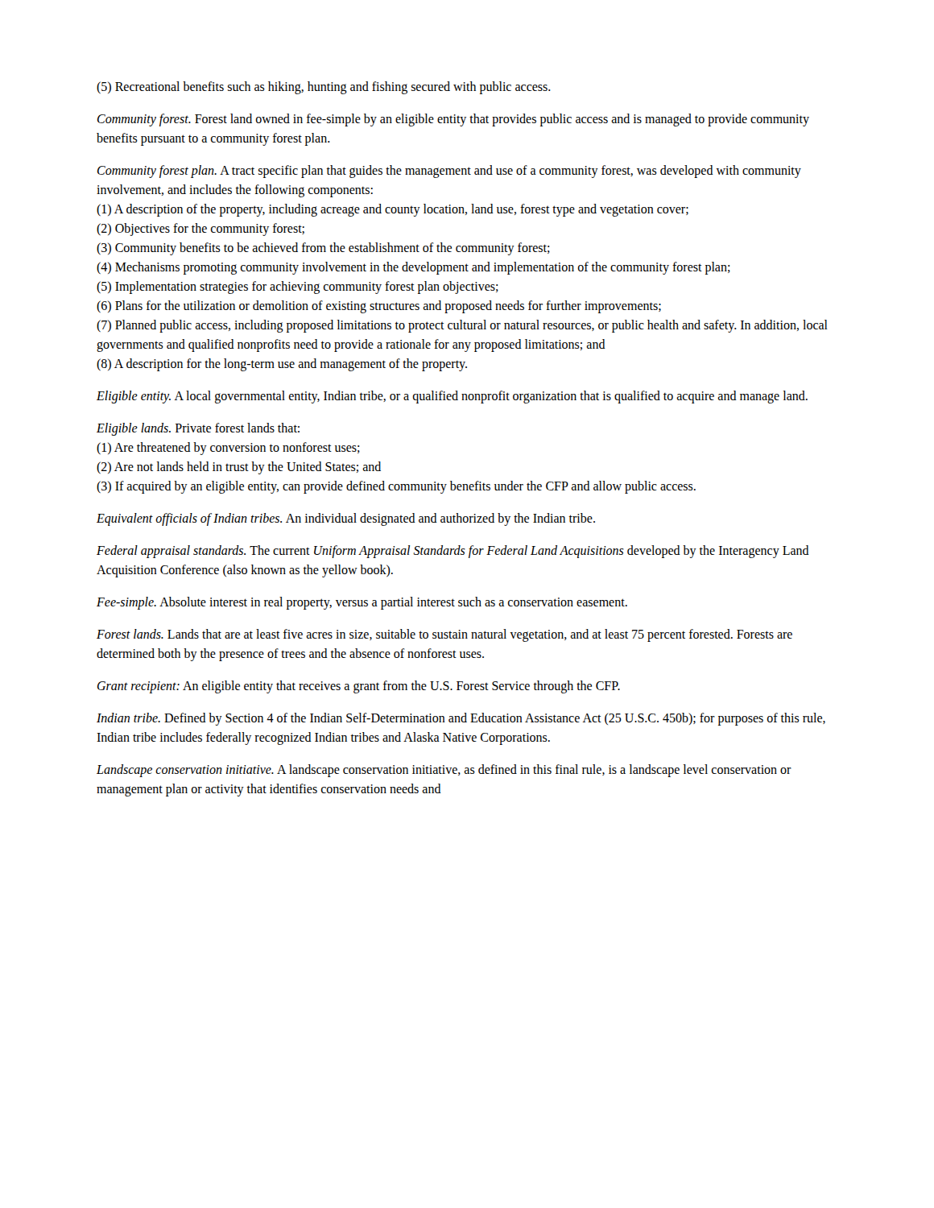(5) Recreational benefits such as hiking, hunting and fishing secured with public access.
Community forest. Forest land owned in fee-simple by an eligible entity that provides public access and is managed to provide community benefits pursuant to a community forest plan.
Community forest plan. A tract specific plan that guides the management and use of a community forest, was developed with community involvement, and includes the following components:
(1) A description of the property, including acreage and county location, land use, forest type and vegetation cover;
(2) Objectives for the community forest;
(3) Community benefits to be achieved from the establishment of the community forest;
(4) Mechanisms promoting community involvement in the development and implementation of the community forest plan;
(5) Implementation strategies for achieving community forest plan objectives;
(6) Plans for the utilization or demolition of existing structures and proposed needs for further improvements;
(7) Planned public access, including proposed limitations to protect cultural or natural resources, or public health and safety. In addition, local governments and qualified nonprofits need to provide a rationale for any proposed limitations; and
(8) A description for the long-term use and management of the property.
Eligible entity. A local governmental entity, Indian tribe, or a qualified nonprofit organization that is qualified to acquire and manage land.
Eligible lands. Private forest lands that:
(1) Are threatened by conversion to nonforest uses;
(2) Are not lands held in trust by the United States; and
(3) If acquired by an eligible entity, can provide defined community benefits under the CFP and allow public access.
Equivalent officials of Indian tribes. An individual designated and authorized by the Indian tribe.
Federal appraisal standards. The current Uniform Appraisal Standards for Federal Land Acquisitions developed by the Interagency Land Acquisition Conference (also known as the yellow book).
Fee-simple. Absolute interest in real property, versus a partial interest such as a conservation easement.
Forest lands. Lands that are at least five acres in size, suitable to sustain natural vegetation, and at least 75 percent forested. Forests are determined both by the presence of trees and the absence of nonforest uses.
Grant recipient: An eligible entity that receives a grant from the U.S. Forest Service through the CFP.
Indian tribe. Defined by Section 4 of the Indian Self-Determination and Education Assistance Act (25 U.S.C. 450b); for purposes of this rule, Indian tribe includes federally recognized Indian tribes and Alaska Native Corporations.
Landscape conservation initiative. A landscape conservation initiative, as defined in this final rule, is a landscape level conservation or management plan or activity that identifies conservation needs and